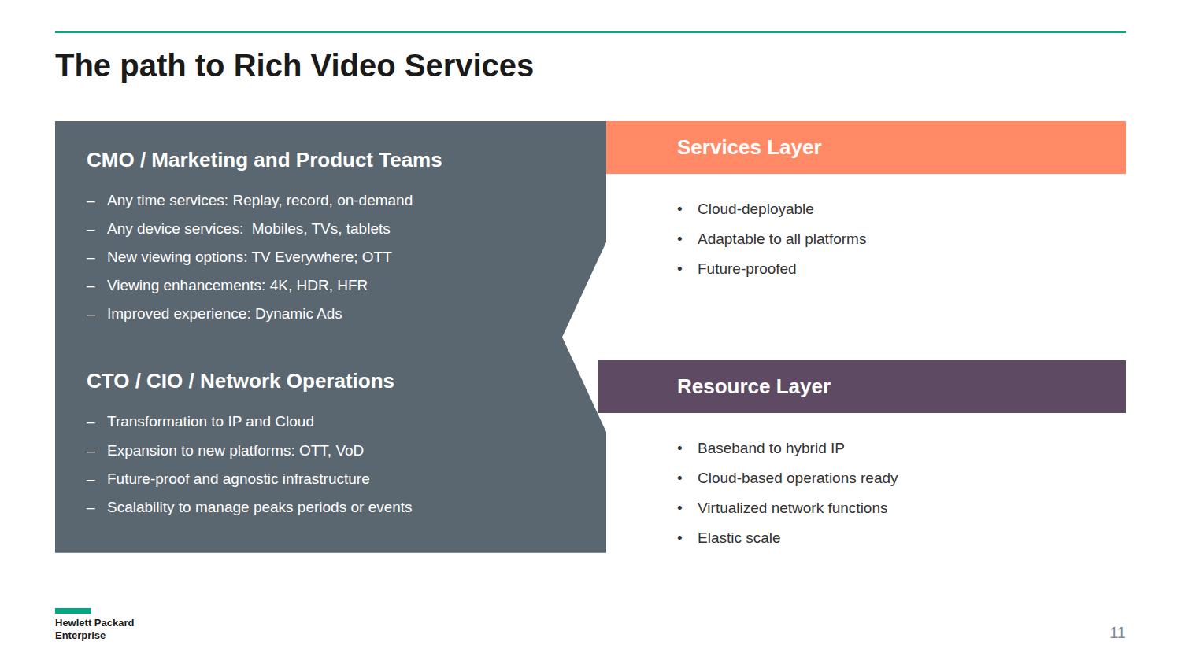The path to Rich Video Services
CMO / Marketing and Product Teams
Any time services: Replay, record, on-demand
Any device services: Mobiles, TVs, tablets
New viewing options: TV Everywhere; OTT
Viewing enhancements: 4K, HDR, HFR
Improved experience: Dynamic Ads
CTO / CIO / Network Operations
Transformation to IP and Cloud
Expansion to new platforms: OTT, VoD
Future-proof and agnostic infrastructure
Scalability to manage peaks periods or events
Services Layer
Cloud-deployable
Adaptable to all platforms
Future-proofed
Resource Layer
Baseband to hybrid IP
Cloud-based operations ready
Virtualized network functions
Elastic scale
Hewlett Packard
Enterprise
11